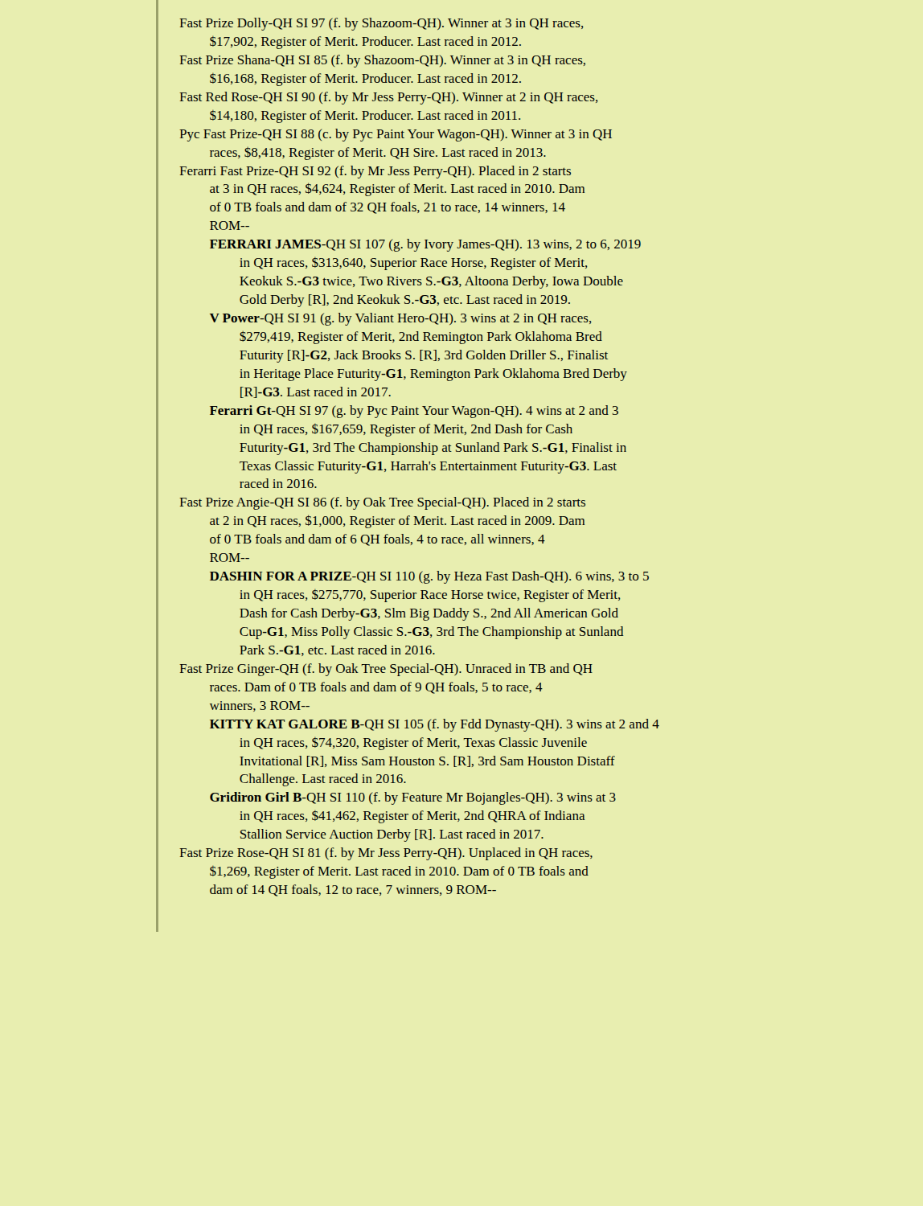Fast Prize Dolly-QH SI 97 (f. by Shazoom-QH). Winner at 3 in QH races,
$17,902, Register of Merit. Producer. Last raced in 2012.
Fast Prize Shana-QH SI 85 (f. by Shazoom-QH). Winner at 3 in QH races,
$16,168, Register of Merit. Producer. Last raced in 2012.
Fast Red Rose-QH SI 90 (f. by Mr Jess Perry-QH). Winner at 2 in QH races,
$14,180, Register of Merit. Producer. Last raced in 2011.
Pyc Fast Prize-QH SI 88 (c. by Pyc Paint Your Wagon-QH). Winner at 3 in QH
races, $8,418, Register of Merit. QH Sire. Last raced in 2013.
Ferarri Fast Prize-QH SI 92 (f. by Mr Jess Perry-QH). Placed in 2 starts
at 3 in QH races, $4,624, Register of Merit. Last raced in 2010. Dam
of 0 TB foals and dam of 32 QH foals, 21 to race, 14 winners, 14
ROM--
FERRARI JAMES-QH SI 107 (g. by Ivory James-QH). 13 wins, 2 to 6, 2019
in QH races, $313,640, Superior Race Horse, Register of Merit,
Keokuk S.-G3 twice, Two Rivers S.-G3, Altoona Derby, Iowa Double
Gold Derby [R], 2nd Keokuk S.-G3, etc. Last raced in 2019.
V Power-QH SI 91 (g. by Valiant Hero-QH). 3 wins at 2 in QH races,
$279,419, Register of Merit, 2nd Remington Park Oklahoma Bred
Futurity [R]-G2, Jack Brooks S. [R], 3rd Golden Driller S., Finalist
in Heritage Place Futurity-G1, Remington Park Oklahoma Bred Derby
[R]-G3. Last raced in 2017.
Ferarri Gt-QH SI 97 (g. by Pyc Paint Your Wagon-QH). 4 wins at 2 and 3
in QH races, $167,659, Register of Merit, 2nd Dash for Cash
Futurity-G1, 3rd The Championship at Sunland Park S.-G1, Finalist in
Texas Classic Futurity-G1, Harrah's Entertainment Futurity-G3. Last
raced in 2016.
Fast Prize Angie-QH SI 86 (f. by Oak Tree Special-QH). Placed in 2 starts
at 2 in QH races, $1,000, Register of Merit. Last raced in 2009. Dam
of 0 TB foals and dam of 6 QH foals, 4 to race, all winners, 4
ROM--
DASHIN FOR A PRIZE-QH SI 110 (g. by Heza Fast Dash-QH). 6 wins, 3 to 5
in QH races, $275,770, Superior Race Horse twice, Register of Merit,
Dash for Cash Derby-G3, Slm Big Daddy S., 2nd All American Gold
Cup-G1, Miss Polly Classic S.-G3, 3rd The Championship at Sunland
Park S.-G1, etc. Last raced in 2016.
Fast Prize Ginger-QH (f. by Oak Tree Special-QH). Unraced in TB and QH
races. Dam of 0 TB foals and dam of 9 QH foals, 5 to race, 4
winners, 3 ROM--
KITTY KAT GALORE B-QH SI 105 (f. by Fdd Dynasty-QH). 3 wins at 2 and 4
in QH races, $74,320, Register of Merit, Texas Classic Juvenile
Invitational [R], Miss Sam Houston S. [R], 3rd Sam Houston Distaff
Challenge. Last raced in 2016.
Gridiron Girl B-QH SI 110 (f. by Feature Mr Bojangles-QH). 3 wins at 3
in QH races, $41,462, Register of Merit, 2nd QHRA of Indiana
Stallion Service Auction Derby [R]. Last raced in 2017.
Fast Prize Rose-QH SI 81 (f. by Mr Jess Perry-QH). Unplaced in QH races,
$1,269, Register of Merit. Last raced in 2010. Dam of 0 TB foals and
dam of 14 QH foals, 12 to race, 7 winners, 9 ROM--